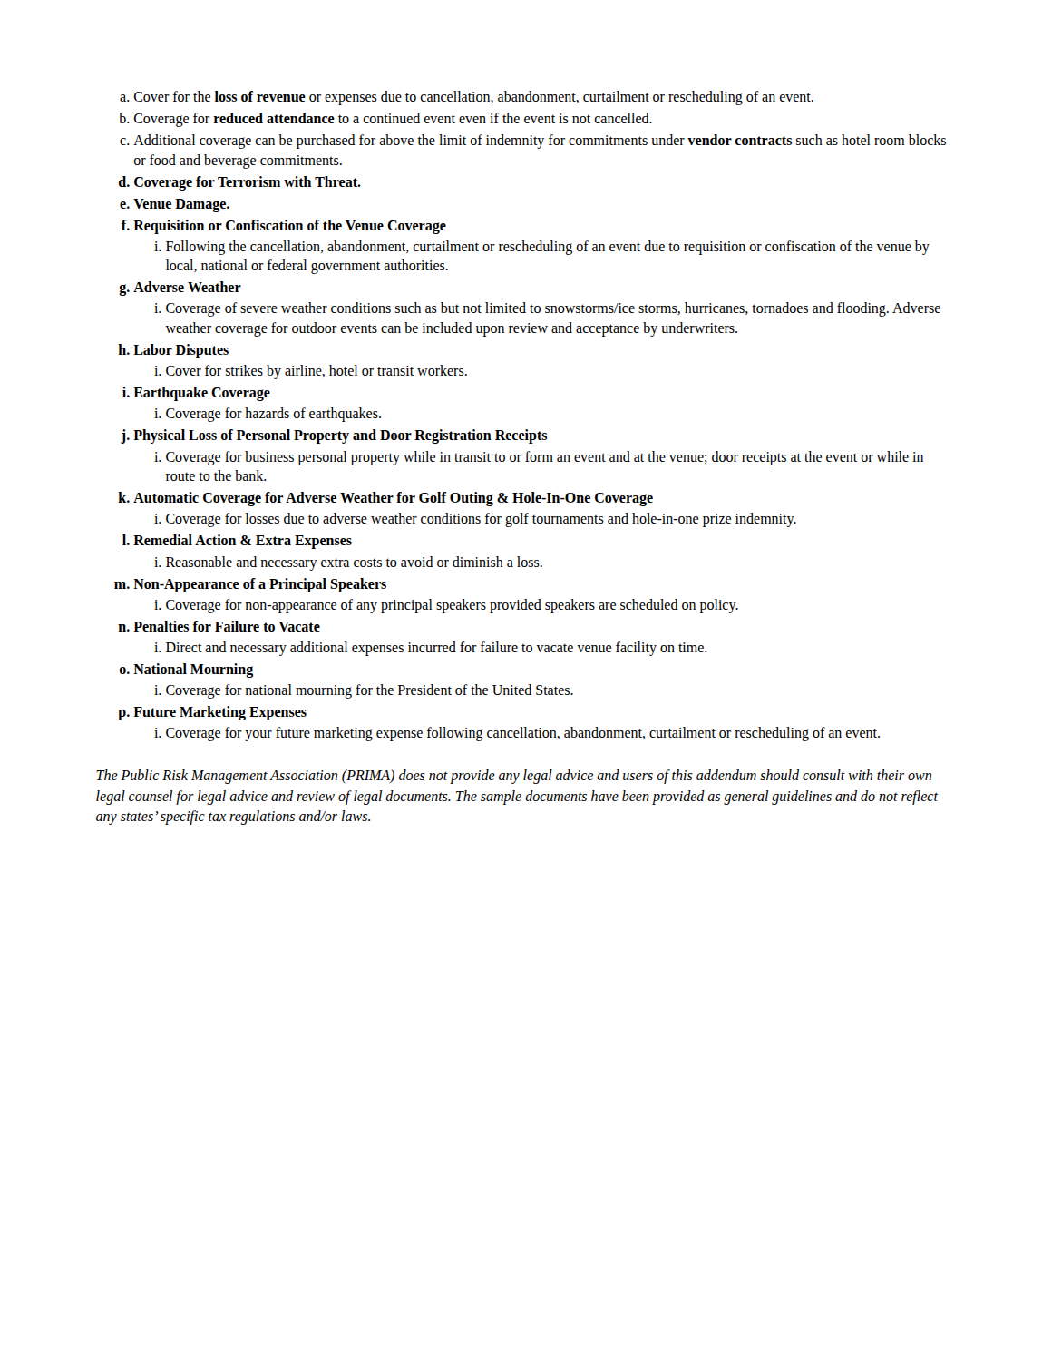Cover for the loss of revenue or expenses due to cancellation, abandonment, curtailment or rescheduling of an event.
Coverage for reduced attendance to a continued event even if the event is not cancelled.
Additional coverage can be purchased for above the limit of indemnity for commitments under vendor contracts such as hotel room blocks or food and beverage commitments.
Coverage for Terrorism with Threat.
Venue Damage.
Requisition or Confiscation of the Venue Coverage
Following the cancellation, abandonment, curtailment or rescheduling of an event due to requisition or confiscation of the venue by local, national or federal government authorities.
Adverse Weather
Coverage of severe weather conditions such as but not limited to snowstorms/ice storms, hurricanes, tornadoes and flooding. Adverse weather coverage for outdoor events can be included upon review and acceptance by underwriters.
Labor Disputes
Cover for strikes by airline, hotel or transit workers.
Earthquake Coverage
Coverage for hazards of earthquakes.
Physical Loss of Personal Property and Door Registration Receipts
Coverage for business personal property while in transit to or form an event and at the venue; door receipts at the event or while in route to the bank.
Automatic Coverage for Adverse Weather for Golf Outing & Hole-In-One Coverage
Coverage for losses due to adverse weather conditions for golf tournaments and hole-in-one prize indemnity.
Remedial Action & Extra Expenses
Reasonable and necessary extra costs to avoid or diminish a loss.
Non-Appearance of a Principal Speakers
Coverage for non-appearance of any principal speakers provided speakers are scheduled on policy.
Penalties for Failure to Vacate
Direct and necessary additional expenses incurred for failure to vacate venue facility on time.
National Mourning
Coverage for national mourning for the President of the United States.
Future Marketing Expenses
Coverage for your future marketing expense following cancellation, abandonment, curtailment or rescheduling of an event.
The Public Risk Management Association (PRIMA) does not provide any legal advice and users of this addendum should consult with their own legal counsel for legal advice and review of legal documents. The sample documents have been provided as general guidelines and do not reflect any states’ specific tax regulations and/or laws.